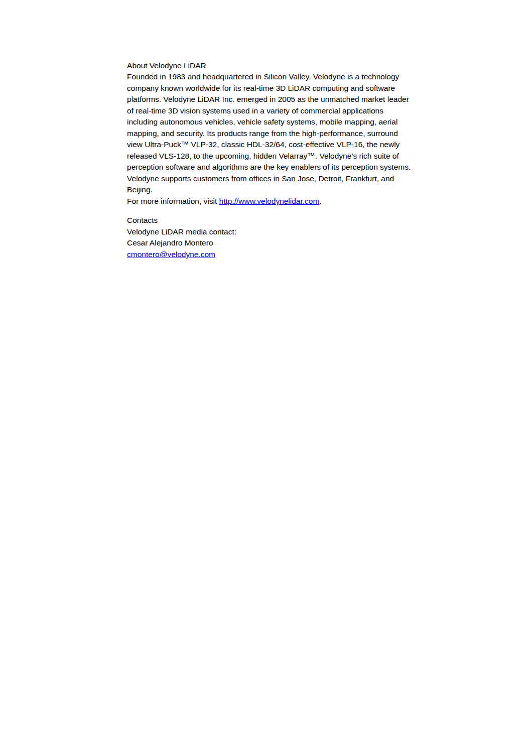About Velodyne LiDAR
Founded in 1983 and headquartered in Silicon Valley, Velodyne is a technology company known worldwide for its real-time 3D LiDAR computing and software platforms. Velodyne LiDAR Inc. emerged in 2005 as the unmatched market leader of real-time 3D vision systems used in a variety of commercial applications including autonomous vehicles, vehicle safety systems, mobile mapping, aerial mapping, and security. Its products range from the high-performance, surround view Ultra-Puck™ VLP-32, classic HDL-32/64, cost-effective VLP-16, the newly released VLS-128, to the upcoming, hidden Velarray™. Velodyne’s rich suite of perception software and algorithms are the key enablers of its perception systems. Velodyne supports customers from offices in San Jose, Detroit, Frankfurt, and Beijing.
For more information, visit http://www.velodynelidar.com.
Contacts
Velodyne LiDAR media contact:
Cesar Alejandro Montero
cmontero@velodyne.com